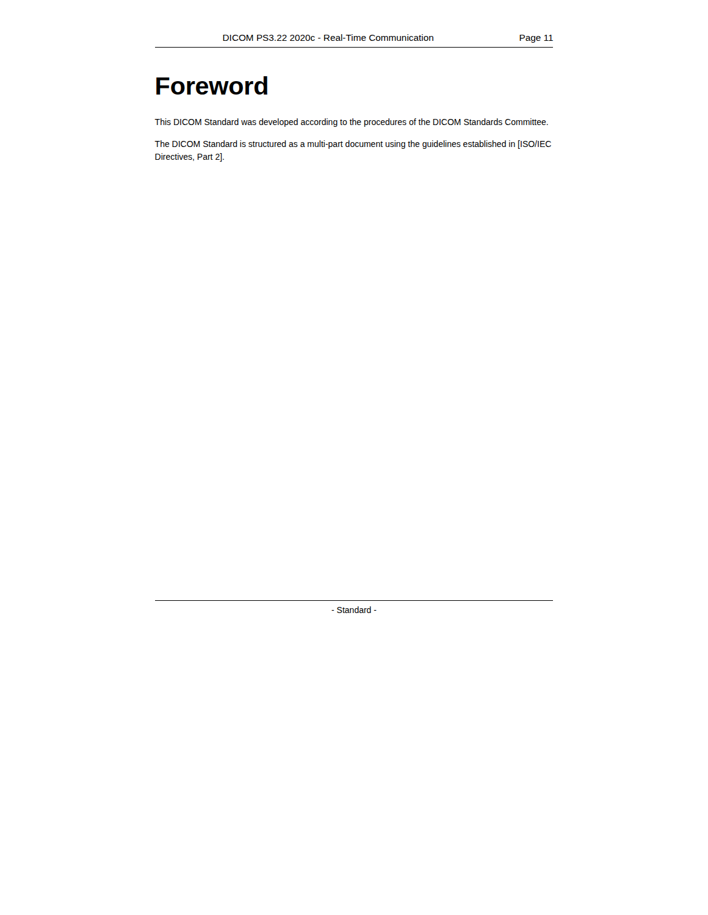DICOM PS3.22 2020c - Real-Time Communication Page 11
Foreword
This DICOM Standard was developed according to the procedures of the DICOM Standards Committee.
The DICOM Standard is structured as a multi-part document using the guidelines established in [ISO/IEC Directives, Part 2].
- Standard -